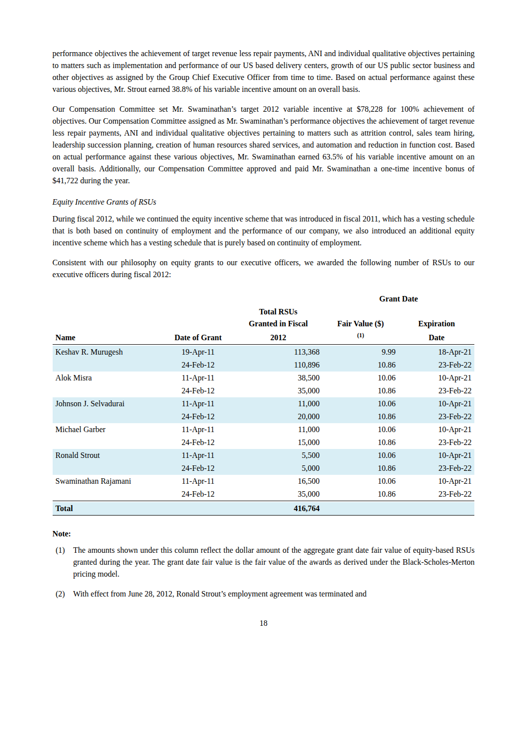performance objectives the achievement of target revenue less repair payments, ANI and individual qualitative objectives pertaining to matters such as implementation and performance of our US based delivery centers, growth of our US public sector business and other objectives as assigned by the Group Chief Executive Officer from time to time. Based on actual performance against these various objectives, Mr. Strout earned 38.8% of his variable incentive amount on an overall basis.
Our Compensation Committee set Mr. Swaminathan’s target 2012 variable incentive at $78,228 for 100% achievement of objectives. Our Compensation Committee assigned as Mr. Swaminathan’s performance objectives the achievement of target revenue less repair payments, ANI and individual qualitative objectives pertaining to matters such as attrition control, sales team hiring, leadership succession planning, creation of human resources shared services, and automation and reduction in function cost. Based on actual performance against these various objectives, Mr. Swaminathan earned 63.5% of his variable incentive amount on an overall basis. Additionally, our Compensation Committee approved and paid Mr. Swaminathan a one-time incentive bonus of $41,722 during the year.
Equity Incentive Grants of RSUs
During fiscal 2012, while we continued the equity incentive scheme that was introduced in fiscal 2011, which has a vesting schedule that is both based on continuity of employment and the performance of our company, we also introduced an additional equity incentive scheme which has a vesting schedule that is purely based on continuity of employment.
Consistent with our philosophy on equity grants to our executive officers, we awarded the following number of RSUs to our executive officers during fiscal 2012:
| | | | Grant Date |
| --- | --- | --- | --- |
| | | Total RSUs Granted in Fiscal | Fair Value ($) | Expiration |
| Name | Date of Grant | 2012 | (1) | Date |
| Keshav R. Murugesh | 19-Apr-11 | 113,368 | 9.99 | 18-Apr-21 |
| | 24-Feb-12 | 110,896 | 10.86 | 23-Feb-22 |
| Alok Misra | 11-Apr-11 | 38,500 | 10.06 | 10-Apr-21 |
| | 24-Feb-12 | 35,000 | 10.86 | 23-Feb-22 |
| Johnson J. Selvadurai | 11-Apr-11 | 11,000 | 10.06 | 10-Apr-21 |
| | 24-Feb-12 | 20,000 | 10.86 | 23-Feb-22 |
| Michael Garber | 11-Apr-11 | 11,000 | 10.06 | 10-Apr-21 |
| | 24-Feb-12 | 15,000 | 10.86 | 23-Feb-22 |
| Ronald Strout | 11-Apr-11 | 5,500 | 10.06 | 10-Apr-21 |
| | 24-Feb-12 | 5,000 | 10.86 | 23-Feb-22 |
| Swaminathan Rajamani | 11-Apr-11 | 16,500 | 10.06 | 10-Apr-21 |
| | 24-Feb-12 | 35,000 | 10.86 | 23-Feb-22 |
| Total | | 416,764 | | |
Note:
(1) The amounts shown under this column reflect the dollar amount of the aggregate grant date fair value of equity-based RSUs granted during the year. The grant date fair value is the fair value of the awards as derived under the Black-Scholes-Merton pricing model.
(2) With effect from June 28, 2012, Ronald Strout’s employment agreement was terminated and
18